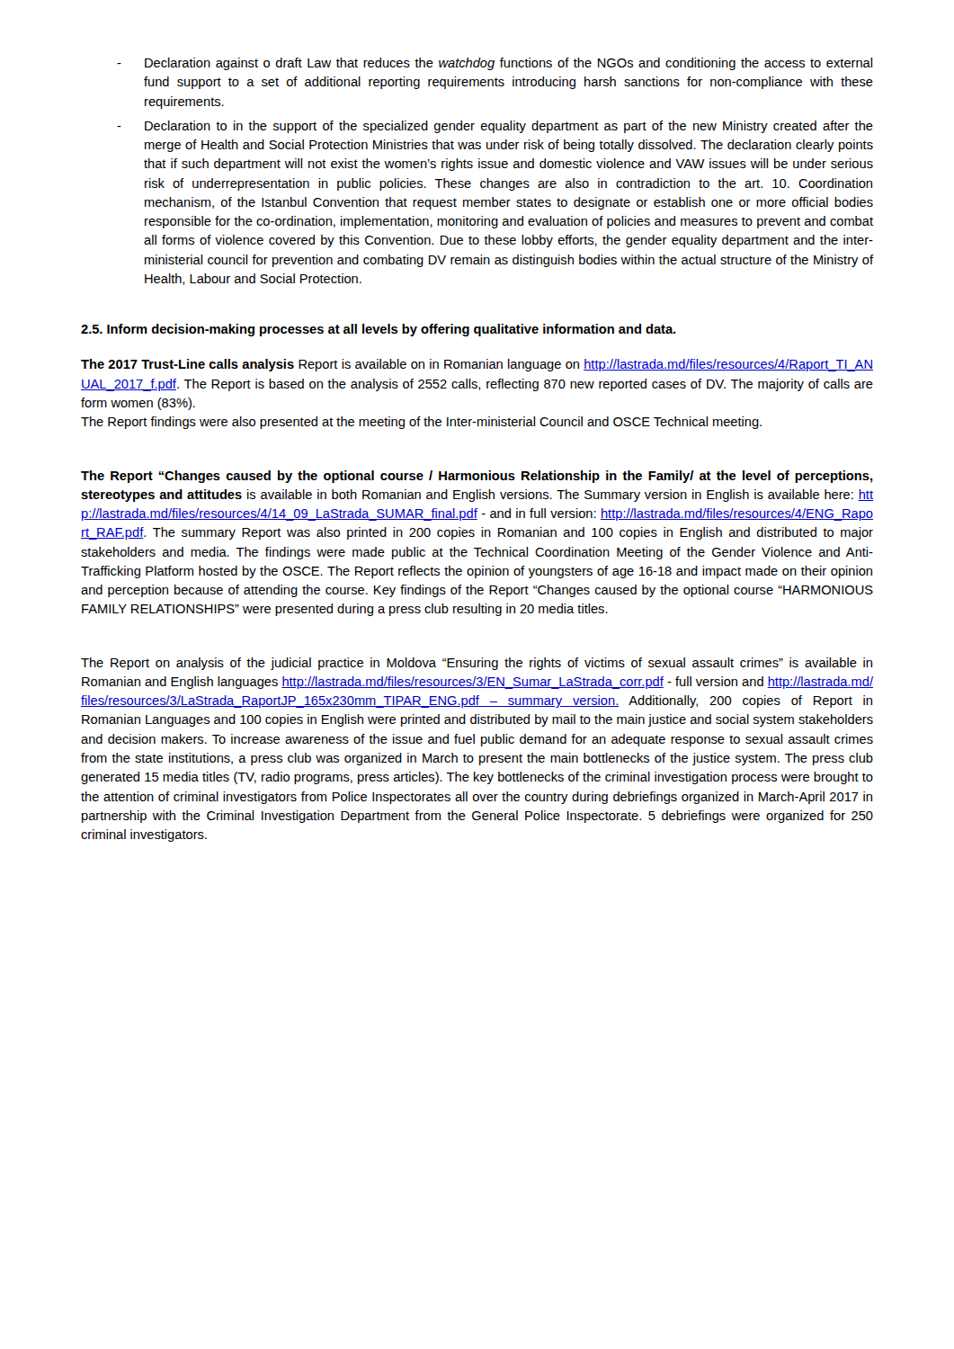Declaration against o draft Law that reduces the watchdog functions of the NGOs and conditioning the access to external fund support to a set of additional reporting requirements introducing harsh sanctions for non-compliance with these requirements.
Declaration to in the support of the specialized gender equality department as part of the new Ministry created after the merge of Health and Social Protection Ministries that was under risk of being totally dissolved. The declaration clearly points that if such department will not exist the women’s rights issue and domestic violence and VAW issues will be under serious risk of underrepresentation in public policies. These changes are also in contradiction to the art. 10. Coordination mechanism, of the Istanbul Convention that request member states to designate or establish one or more official bodies responsible for the co-ordination, implementation, monitoring and evaluation of policies and measures to prevent and combat all forms of violence covered by this Convention. Due to these lobby efforts, the gender equality department and the inter-ministerial council for prevention and combating DV remain as distinguish bodies within the actual structure of the Ministry of Health, Labour and Social Protection.
2.5. Inform decision-making processes at all levels by offering qualitative information and data.
The 2017 Trust-Line calls analysis Report is available on in Romanian language on http://lastrada.md/files/resources/4/Raport_TI_ANUAL_2017_f.pdf. The Report is based on the analysis of 2552 calls, reflecting 870 new reported cases of DV. The majority of calls are form women (83%).
The Report findings were also presented at the meeting of the Inter-ministerial Council and OSCE Technical meeting.
The Report “Changes caused by the optional course / Harmonious Relationship in the Family/ at the level of perceptions, stereotypes and attitudes is available in both Romanian and English versions. The Summary version in English is available here: http://lastrada.md/files/resources/4/14_09_LaStrada_SUMAR_final.pdf - and in full version: http://lastrada.md/files/resources/4/ENG_Raport_RAF.pdf. The summary Report was also printed in 200 copies in Romanian and 100 copies in English and distributed to major stakeholders and media. The findings were made public at the Technical Coordination Meeting of the Gender Violence and Anti-Trafficking Platform hosted by the OSCE. The Report reflects the opinion of youngsters of age 16-18 and impact made on their opinion and perception because of attending the course. Key findings of the Report “Changes caused by the optional course “HARMONIOUS FAMILY RELATIONSHIPS” were presented during a press club resulting in 20 media titles.
The Report on analysis of the judicial practice in Moldova “Ensuring the rights of victims of sexual assault crimes” is available in Romanian and English languages http://lastrada.md/files/resources/3/EN_Sumar_LaStrada_corr.pdf - full version and http://lastrada.md/files/resources/3/LaStrada_RaportJP_165x230mm_TIPAR_ENG.pdf – summary version. Additionally, 200 copies of Report in Romanian Languages and 100 copies in English were printed and distributed by mail to the main justice and social system stakeholders and decision makers. To increase awareness of the issue and fuel public demand for an adequate response to sexual assault crimes from the state institutions, a press club was organized in March to present the main bottlenecks of the justice system. The press club generated 15 media titles (TV, radio programs, press articles). The key bottlenecks of the criminal investigation process were brought to the attention of criminal investigators from Police Inspectorates all over the country during debriefings organized in March-April 2017 in partnership with the Criminal Investigation Department from the General Police Inspectorate. 5 debriefings were organized for 250 criminal investigators.